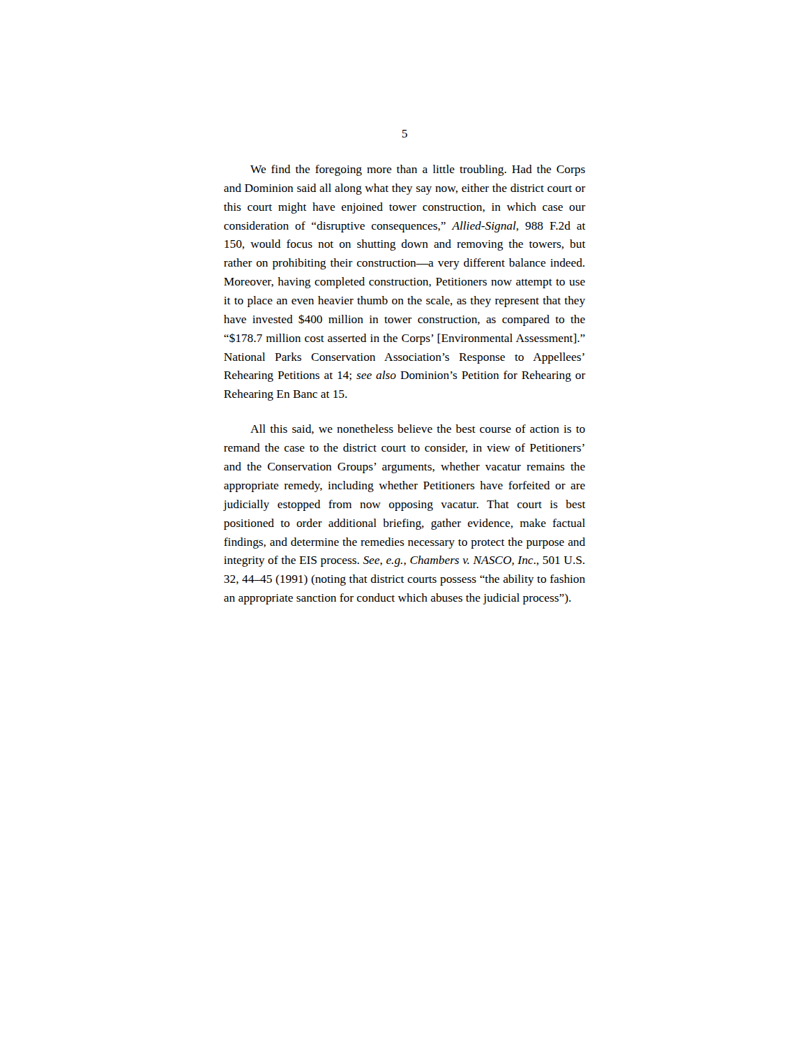5
We find the foregoing more than a little troubling. Had the Corps and Dominion said all along what they say now, either the district court or this court might have enjoined tower construction, in which case our consideration of “disruptive consequences,” Allied-Signal, 988 F.2d at 150, would focus not on shutting down and removing the towers, but rather on prohibiting their construction—a very different balance indeed. Moreover, having completed construction, Petitioners now attempt to use it to place an even heavier thumb on the scale, as they represent that they have invested $400 million in tower construction, as compared to the “$178.7 million cost asserted in the Corps’ [Environmental Assessment].” National Parks Conservation Association’s Response to Appellees’ Rehearing Petitions at 14; see also Dominion’s Petition for Rehearing or Rehearing En Banc at 15.
All this said, we nonetheless believe the best course of action is to remand the case to the district court to consider, in view of Petitioners’ and the Conservation Groups’ arguments, whether vacatur remains the appropriate remedy, including whether Petitioners have forfeited or are judicially estopped from now opposing vacatur. That court is best positioned to order additional briefing, gather evidence, make factual findings, and determine the remedies necessary to protect the purpose and integrity of the EIS process. See, e.g., Chambers v. NASCO, Inc., 501 U.S. 32, 44–45 (1991) (noting that district courts possess “the ability to fashion an appropriate sanction for conduct which abuses the judicial process”).